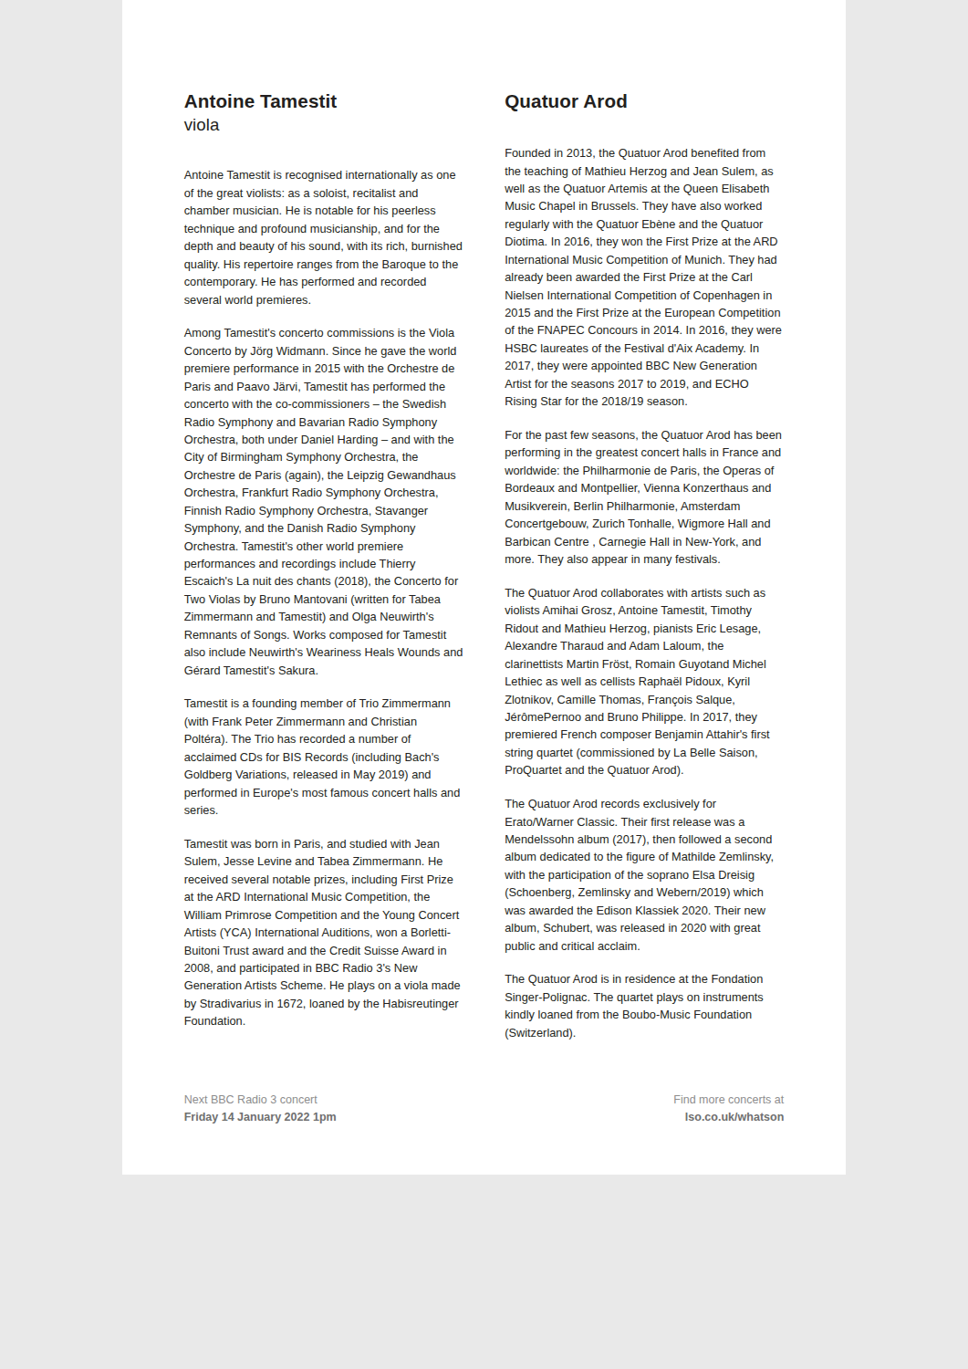Antoine Tamestitviola
Antoine Tamestit is recognised internationally as one of the great violists: as a soloist, recitalist and chamber musician. He is notable for his peerless technique and profound musicianship, and for the depth and beauty of his sound, with its rich, burnished quality. His repertoire ranges from the Baroque to the contemporary. He has performed and recorded several world premieres.
Among Tamestit's concerto commissions is the Viola Concerto by Jörg Widmann. Since he gave the world premiere performance in 2015 with the Orchestre de Paris and Paavo Järvi, Tamestit has performed the concerto with the co-commissioners – the Swedish Radio Symphony and Bavarian Radio Symphony Orchestra, both under Daniel Harding – and with the City of Birmingham Symphony Orchestra, the Orchestre de Paris (again), the Leipzig Gewandhaus Orchestra, Frankfurt Radio Symphony Orchestra, Finnish Radio Symphony Orchestra, Stavanger Symphony, and the Danish Radio Symphony Orchestra. Tamestit's other world premiere performances and recordings include Thierry Escaich's La nuit des chants (2018), the Concerto for Two Violas by Bruno Mantovani (written for Tabea Zimmermann and Tamestit) and Olga Neuwirth's Remnants of Songs. Works composed for Tamestit also include Neuwirth's Weariness Heals Wounds and Gérard Tamestit's Sakura.
Tamestit is a founding member of Trio Zimmermann (with Frank Peter Zimmermann and Christian Poltéra). The Trio has recorded a number of acclaimed CDs for BIS Records (including Bach's Goldberg Variations, released in May 2019) and performed in Europe's most famous concert halls and series.
Tamestit was born in Paris, and studied with Jean Sulem, Jesse Levine and Tabea Zimmermann. He received several notable prizes, including First Prize at the ARD International Music Competition, the William Primrose Competition and the Young Concert Artists (YCA) International Auditions, won a Borletti-Buitoni Trust award and the Credit Suisse Award in 2008, and participated in BBC Radio 3's New Generation Artists Scheme. He plays on a viola made by Stradivarius in 1672, loaned by the Habisreutinger Foundation.
Quatuor Arod
Founded in 2013, the Quatuor Arod benefited from the teaching of Mathieu Herzog and Jean Sulem, as well as the Quatuor Artemis at the Queen Elisabeth Music Chapel in Brussels. They have also worked regularly with the Quatuor Ebène and the Quatuor Diotima. In 2016, they won the First Prize at the ARD International Music Competition of Munich. They had already been awarded the First Prize at the Carl Nielsen International Competition of Copenhagen in 2015 and the First Prize at the European Competition of the FNAPEC Concours in 2014. In 2016, they were HSBC laureates of the Festival d'Aix Academy. In 2017, they were appointed BBC New Generation Artist for the seasons 2017 to 2019, and ECHO Rising Star for the 2018/19 season.
For the past few seasons, the Quatuor Arod has been performing in the greatest concert halls in France and worldwide: the Philharmonie de Paris, the Operas of Bordeaux and Montpellier, Vienna Konzerthaus and Musikverein, Berlin Philharmonie, Amsterdam Concertgebouw, Zurich Tonhalle, Wigmore Hall and Barbican Centre , Carnegie Hall in New-York, and more. They also appear in many festivals.
The Quatuor Arod collaborates with artists such as violists Amihai Grosz, Antoine Tamestit, Timothy Ridout and Mathieu Herzog, pianists Eric Lesage, Alexandre Tharaud and Adam Laloum, the clarinettists Martin Fröst, Romain Guyotand Michel Lethiec as well as cellists Raphaël Pidoux, Kyril Zlotnikov, Camille Thomas, François Salque, JérômePernoo and Bruno Philippe. In 2017, they premiered French composer Benjamin Attahir's first string quartet (commissioned by La Belle Saison, ProQuartet and the Quatuor Arod).
The Quatuor Arod records exclusively for Erato/Warner Classic. Their first release was a Mendelssohn album (2017), then followed a second album dedicated to the figure of Mathilde Zemlinsky, with the participation of the soprano Elsa Dreisig (Schoenberg, Zemlinsky and Webern/2019) which was awarded the Edison Klassiek 2020. Their new album, Schubert, was released in 2020 with great public and critical acclaim.
The Quatuor Arod is in residence at the Fondation Singer-Polignac. The quartet plays on instruments kindly loaned from the Boubo-Music Foundation (Switzerland).
Next BBC Radio 3 concertFriday 14 January 2022 1pm Find more concerts atlso.co.uk/whatson